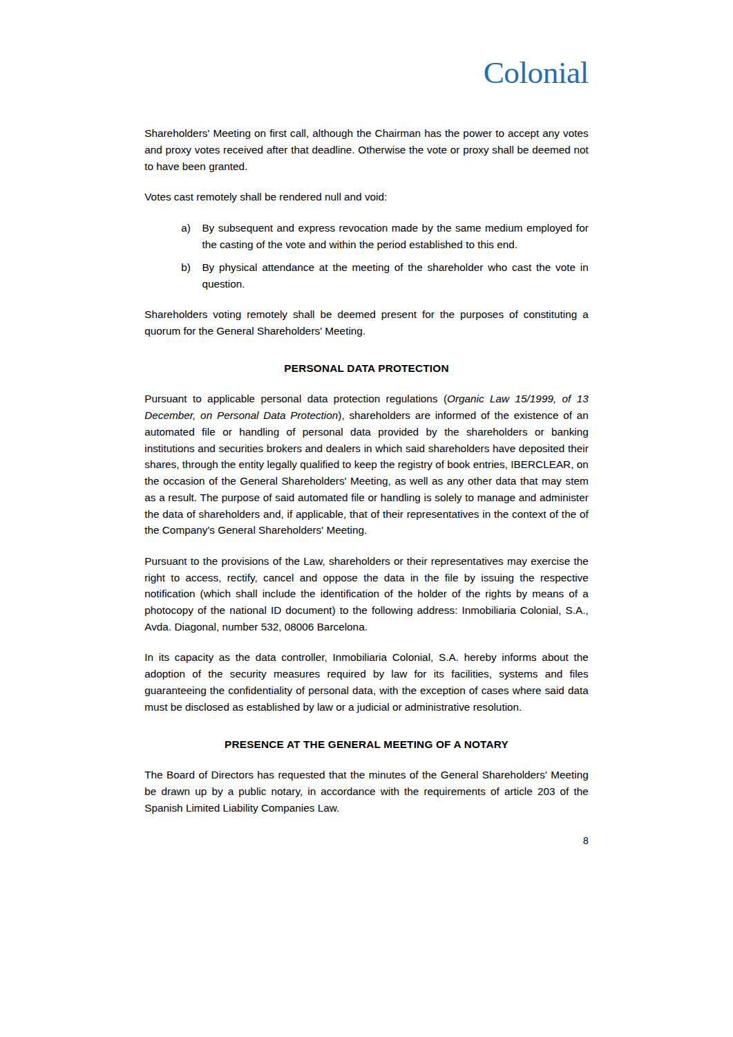Colonial
Shareholders' Meeting on first call, although the Chairman has the power to accept any votes and proxy votes received after that deadline. Otherwise the vote or proxy shall be deemed not to have been granted.
Votes cast remotely shall be rendered null and void:
a) By subsequent and express revocation made by the same medium employed for the casting of the vote and within the period established to this end.
b) By physical attendance at the meeting of the shareholder who cast the vote in question.
Shareholders voting remotely shall be deemed present for the purposes of constituting a quorum for the General Shareholders' Meeting.
PERSONAL DATA PROTECTION
Pursuant to applicable personal data protection regulations (Organic Law 15/1999, of 13 December, on Personal Data Protection), shareholders are informed of the existence of an automated file or handling of personal data provided by the shareholders or banking institutions and securities brokers and dealers in which said shareholders have deposited their shares, through the entity legally qualified to keep the registry of book entries, IBERCLEAR, on the occasion of the General Shareholders' Meeting, as well as any other data that may stem as a result. The purpose of said automated file or handling is solely to manage and administer the data of shareholders and, if applicable, that of their representatives in the context of the of the Company's General Shareholders' Meeting.
Pursuant to the provisions of the Law, shareholders or their representatives may exercise the right to access, rectify, cancel and oppose the data in the file by issuing the respective notification (which shall include the identification of the holder of the rights by means of a photocopy of the national ID document) to the following address: Inmobiliaria Colonial, S.A., Avda. Diagonal, number 532, 08006 Barcelona.
In its capacity as the data controller, Inmobiliaria Colonial, S.A. hereby informs about the adoption of the security measures required by law for its facilities, systems and files guaranteeing the confidentiality of personal data, with the exception of cases where said data must be disclosed as established by law or a judicial or administrative resolution.
PRESENCE AT THE GENERAL MEETING OF A NOTARY
The Board of Directors has requested that the minutes of the General Shareholders' Meeting be drawn up by a public notary, in accordance with the requirements of article 203 of the Spanish Limited Liability Companies Law.
8